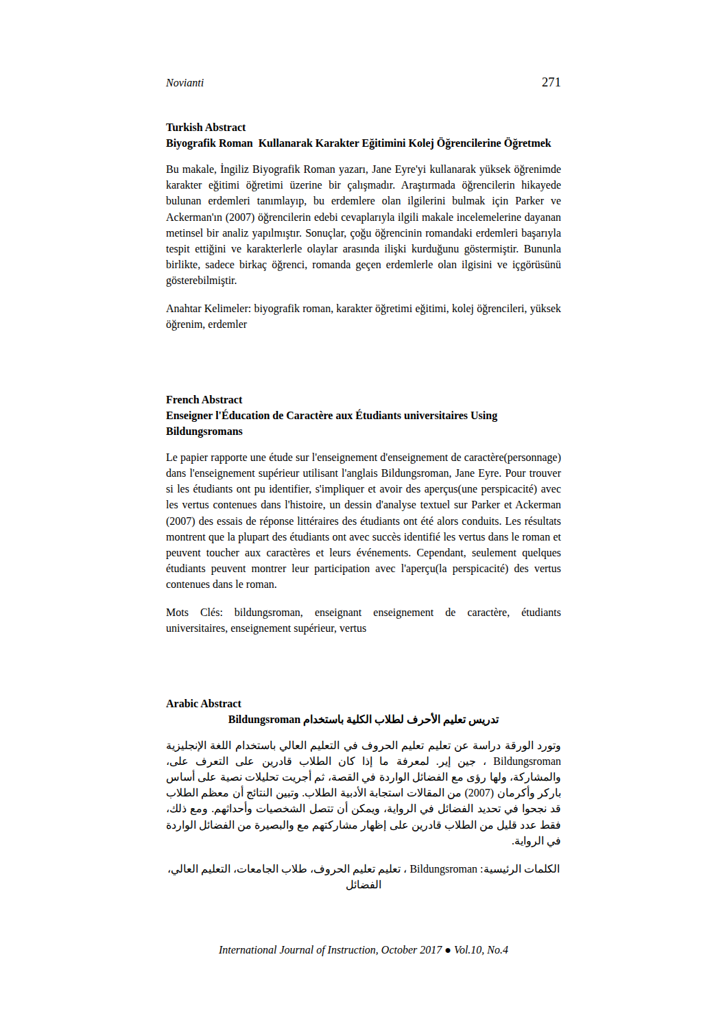Novianti 271
Turkish Abstract
Biyografik Roman Kullanarak Karakter Eğitimini Kolej Öğrencilerine Öğretmek
Bu makale, İngiliz Biyografik Roman yazarı, Jane Eyre'yi kullanarak yüksek öğrenimde karakter eğitimi öğretimi üzerine bir çalışmadır. Araştırmada öğrencilerin hikayede bulunan erdemleri tanımlayıp, bu erdemlere olan ilgilerini bulmak için Parker ve Ackerman'ın (2007) öğrencilerin edebi cevaplarıyla ilgili makale incelemelerine dayanan metinsel bir analiz yapılmıştır. Sonuçlar, çoğu öğrencinin romandaki erdemleri başarıyla tespit ettiğini ve karakterlerle olaylar arasında ilişki kurduğunu göstermiştir. Bununla birlikte, sadece birkaç öğrenci, romanda geçen erdemlerle olan ilgisini ve içgörüsünü gösterebilmiştir.
Anahtar Kelimeler: biyografik roman, karakter öğretimi eğitimi, kolej öğrencileri, yüksek öğrenim, erdemler
French Abstract
Enseigner l'Éducation de Caractère aux Étudiants universitaires Using Bildungsromans
Le papier rapporte une étude sur l'enseignement d'enseignement de caractère(personnage) dans l'enseignement supérieur utilisant l'anglais Bildungsroman, Jane Eyre. Pour trouver si les étudiants ont pu identifier, s'impliquer et avoir des aperçus(une perspicacité) avec les vertus contenues dans l'histoire, un dessin d'analyse textuel sur Parker et Ackerman (2007) des essais de réponse littéraires des étudiants ont été alors conduits. Les résultats montrent que la plupart des étudiants ont avec succès identifié les vertus dans le roman et peuvent toucher aux caractères et leurs événements. Cependant, seulement quelques étudiants peuvent montrer leur participation avec l'aperçu(la perspicacité) des vertus contenues dans le roman.
Mots Clés: bildungsroman, enseignant enseignement de caractère, étudiants universitaires, enseignement supérieur, vertus
Arabic Abstract
تدريس تعليم الأحرف لطلاب الكلية باستخدام Bildungsroman
وتورد الورقة دراسة عن تعليم تعليم الحروف في التعليم العالي باستخدام اللغة الإنجليزية Bildungsroman ، جين إير. لمعرفة ما إذا كان الطلاب قادرين على التعرف على، والمشاركة، ولها رؤى مع الفضائل الواردة في القصة، ثم أجريت تحليلات نصية على أساس باركر وأكرمان (2007) من المقالات استجابة الأدبية الطلاب. وتبين النتائج أن معظم الطلاب قد نجحوا في تحديد الفضائل في الرواية، ويمكن أن تتصل الشخصيات وأحداثهم. ومع ذلك، فقط عدد قليل من الطلاب قادرين على إظهار مشاركتهم مع والبصيرة من الفضائل الواردة في الرواية.
الكلمات الرئيسية: Bildungsroman ، تعليم تعليم الحروف، طلاب الجامعات، التعليم العالي، الفضائل
International Journal of Instruction, October 2017 ● Vol.10, No.4